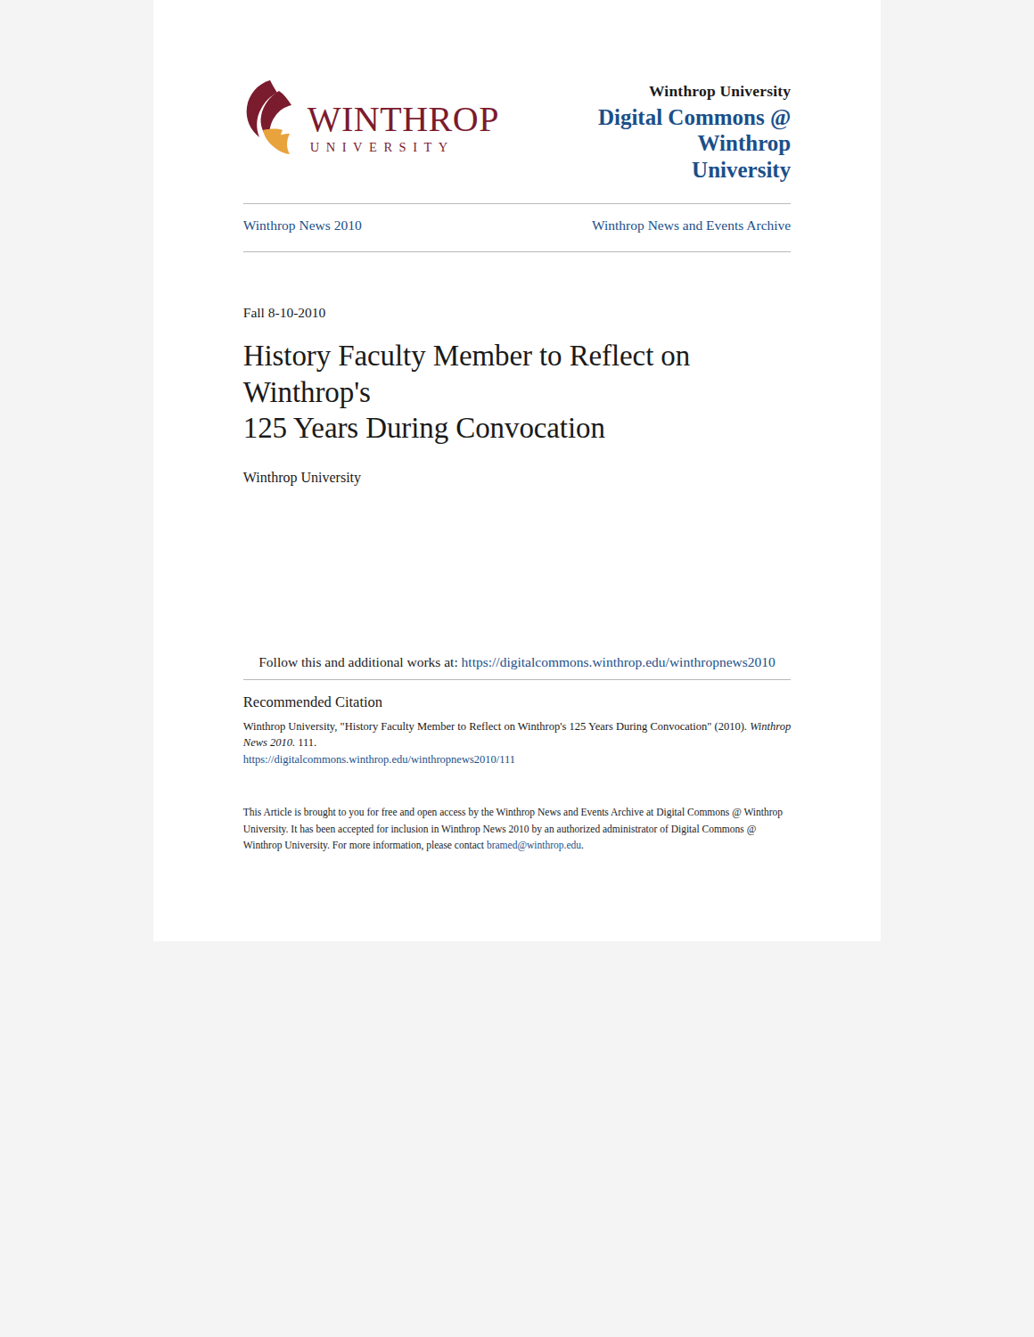WINTHROP
UNIVERSITY
Winthrop University
Digital Commons @ Winthrop
University
Winthrop News 2010
Winthrop News and Events Archive
Fall 8-10-2010
History Faculty Member to Reflect on Winthrop's
125 Years During Convocation
Winthrop University
Follow this and additional works at: https://digitalcommons.winthrop.edu/winthropnews2010
Recommended Citation
Winthrop University, "History Faculty Member to Reflect on Winthrop's 125 Years During Convocation" (2010). Winthrop News 2010. 111.
https://digitalcommons.winthrop.edu/winthropnews2010/111
This Article is brought to you for free and open access by the Winthrop News and Events Archive at Digital Commons @ Winthrop University. It has been accepted for inclusion in Winthrop News 2010 by an authorized administrator of Digital Commons @ Winthrop University. For more information, please contact bramed@winthrop.edu.